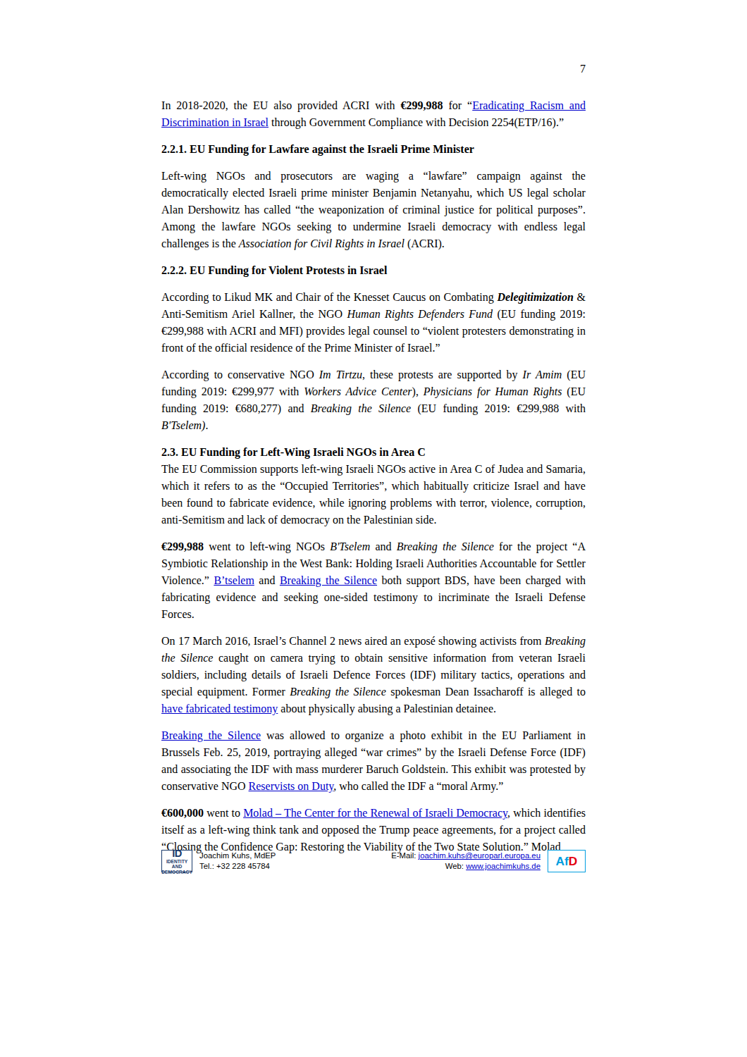7
In 2018-2020, the EU also provided ACRI with €299,988 for “Eradicating Racism and Discrimination in Israel through Government Compliance with Decision 2254(ETP/16).”
2.2.1. EU Funding for Lawfare against the Israeli Prime Minister
Left-wing NGOs and prosecutors are waging a “lawfare” campaign against the democratically elected Israeli prime minister Benjamin Netanyahu, which US legal scholar Alan Dershowitz has called “the weaponization of criminal justice for political purposes”. Among the lawfare NGOs seeking to undermine Israeli democracy with endless legal challenges is the Association for Civil Rights in Israel (ACRI).
2.2.2. EU Funding for Violent Protests in Israel
According to Likud MK and Chair of the Knesset Caucus on Combating Delegitimization & Anti-Semitism Ariel Kallner, the NGO Human Rights Defenders Fund (EU funding 2019: €299,988 with ACRI and MFI) provides legal counsel to “violent protesters demonstrating in front of the official residence of the Prime Minister of Israel.”
According to conservative NGO Im Tirtzu, these protests are supported by Ir Amim (EU funding 2019: €299,977 with Workers Advice Center), Physicians for Human Rights (EU funding 2019: €680,277) and Breaking the Silence (EU funding 2019: €299,988 with B'Tselem).
2.3. EU Funding for Left-Wing Israeli NGOs in Area C
The EU Commission supports left-wing Israeli NGOs active in Area C of Judea and Samaria, which it refers to as the “Occupied Territories”, which habitually criticize Israel and have been found to fabricate evidence, while ignoring problems with terror, violence, corruption, anti-Semitism and lack of democracy on the Palestinian side.
€299,988 went to left-wing NGOs B'Tselem and Breaking the Silence for the project “A Symbiotic Relationship in the West Bank: Holding Israeli Authorities Accountable for Settler Violence.” B’tselem and Breaking the Silence both support BDS, have been charged with fabricating evidence and seeking one-sided testimony to incriminate the Israeli Defense Forces.
On 17 March 2016, Israel’s Channel 2 news aired an exposé showing activists from Breaking the Silence caught on camera trying to obtain sensitive information from veteran Israeli soldiers, including details of Israeli Defence Forces (IDF) military tactics, operations and special equipment. Former Breaking the Silence spokesman Dean Issacharoff is alleged to have fabricated testimony about physically abusing a Palestinian detainee.
Breaking the Silence was allowed to organize a photo exhibit in the EU Parliament in Brussels Feb. 25, 2019, portraying alleged “war crimes” by the Israeli Defense Force (IDF) and associating the IDF with mass murderer Baruch Goldstein. This exhibit was protested by conservative NGO Reservists on Duty, who called the IDF a “moral Army.”
€600,000 went to Molad – The Center for the Renewal of Israeli Democracy, which identifies itself as a left-wing think tank and opposed the Trump peace agreements, for a project called “Closing the Confidence Gap: Restoring the Viability of the Two State Solution.” Molad
ID IDENTITY AND
DEMOCRACY
Joachim Kuhs, MdEP
Tel.: +32 228 45784
E-Mail: joachim.kuhs@europarl.europa.eu
Web: www.joachimkuhs.de
AfD